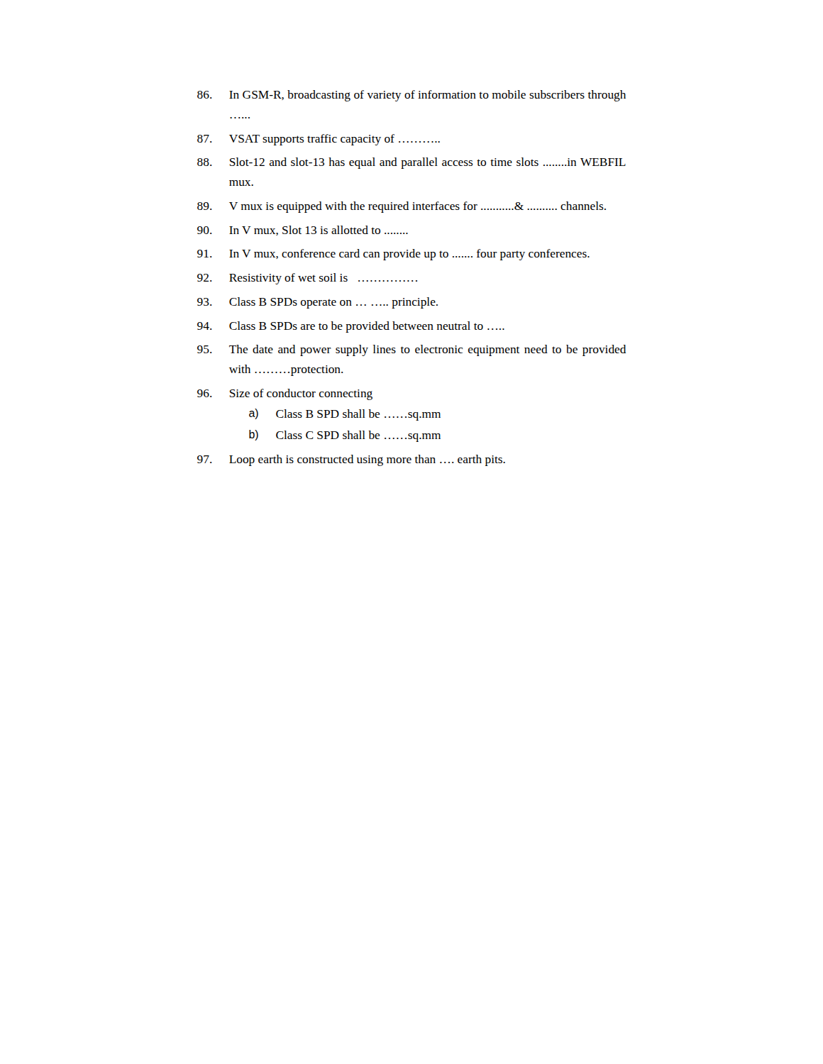In GSM-R, broadcasting of variety of information to mobile subscribers through …...
VSAT supports traffic capacity of ………..
Slot-12 and slot-13 has equal and parallel access to time slots ........in WEBFIL mux.
V mux is equipped with the required interfaces for ...........& .......... channels.
In V mux, Slot 13 is allotted to ........
In V mux, conference card can provide up to ....... four party conferences.
Resistivity of wet soil is ……………
Class B SPDs operate on … ….. principle.
Class B SPDs are to be provided between neutral to …..
The date and power supply lines to electronic equipment need to be provided with ………protection.
Size of conductor connecting
Class B SPD shall be ……sq.mm
Class C SPD shall be ……sq.mm
Loop earth is constructed using more than …. earth pits.